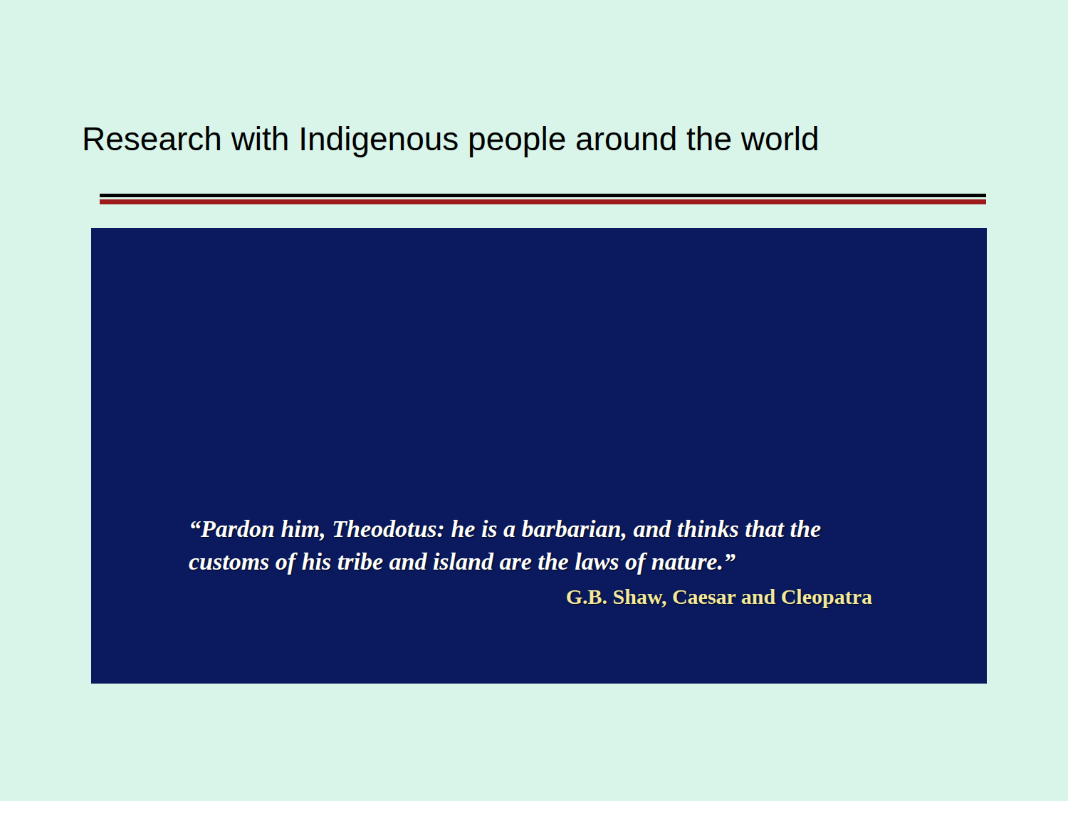Research with Indigenous people around the world
“Pardon him, Theodotus: he is a barbarian, and thinks that the customs of his tribe and island are the laws of nature.”
G.B. Shaw, Caesar and Cleopatra